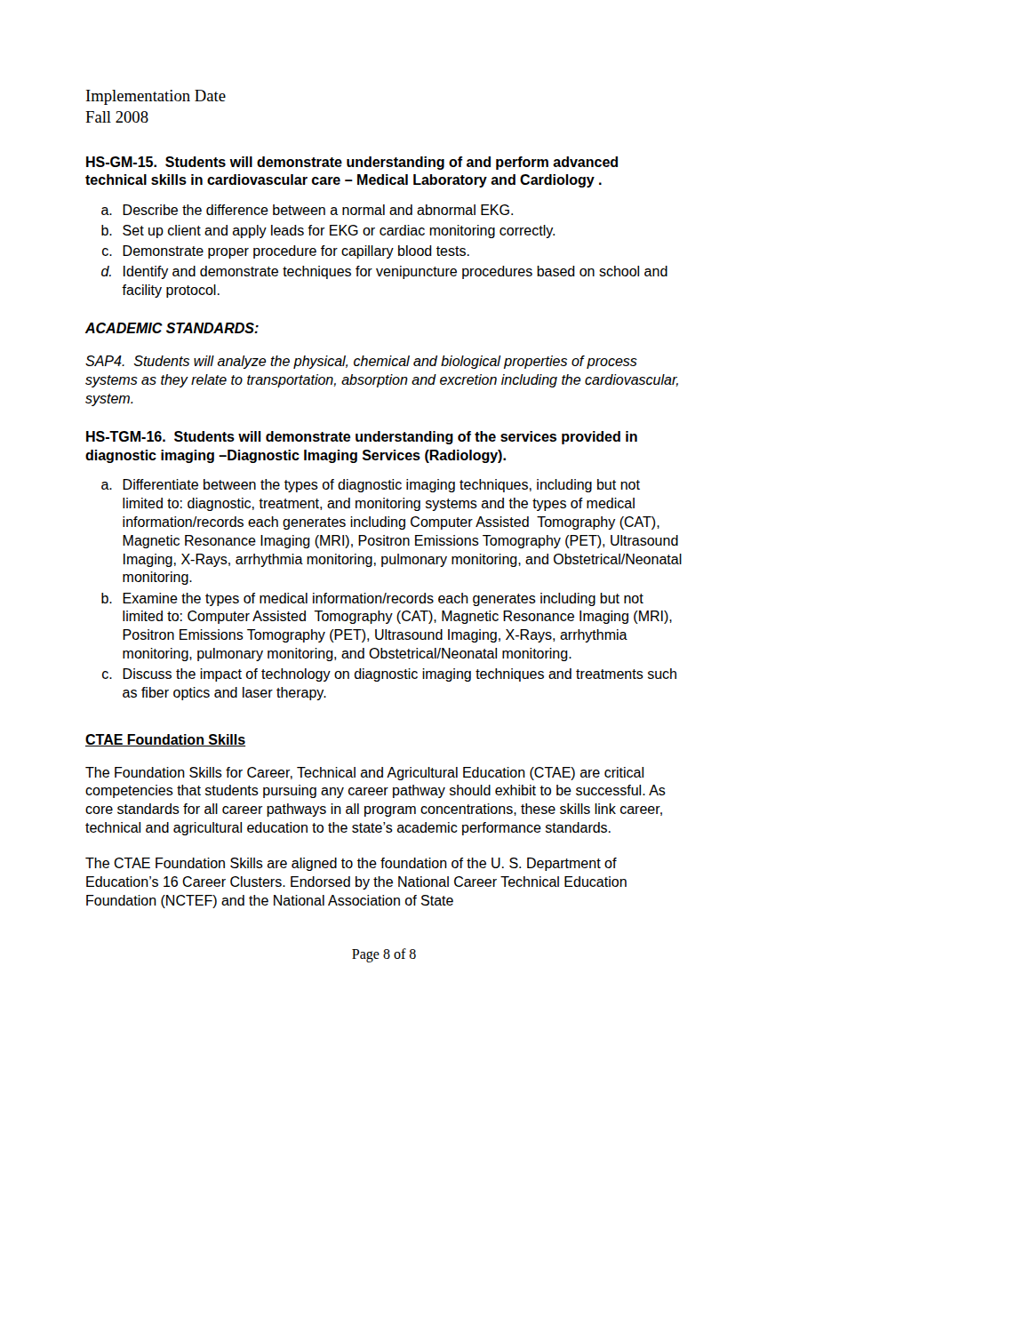Implementation Date
Fall 2008
HS-GM-15. Students will demonstrate understanding of and perform advanced technical skills in cardiovascular care – Medical Laboratory and Cardiology .
Describe the difference between a normal and abnormal EKG.
Set up client and apply leads for EKG or cardiac monitoring correctly.
Demonstrate proper procedure for capillary blood tests.
Identify and demonstrate techniques for venipuncture procedures based on school and facility protocol.
ACADEMIC STANDARDS:
SAP4. Students will analyze the physical, chemical and biological properties of process systems as they relate to transportation, absorption and excretion including the cardiovascular, system.
HS-TGM-16. Students will demonstrate understanding of the services provided in diagnostic imaging –Diagnostic Imaging Services (Radiology).
Differentiate between the types of diagnostic imaging techniques, including but not limited to: diagnostic, treatment, and monitoring systems and the types of medical information/records each generates including Computer Assisted Tomography (CAT), Magnetic Resonance Imaging (MRI), Positron Emissions Tomography (PET), Ultrasound Imaging, X-Rays, arrhythmia monitoring, pulmonary monitoring, and Obstetrical/Neonatal monitoring.
Examine the types of medical information/records each generates including but not limited to: Computer Assisted Tomography (CAT), Magnetic Resonance Imaging (MRI), Positron Emissions Tomography (PET), Ultrasound Imaging, X-Rays, arrhythmia monitoring, pulmonary monitoring, and Obstetrical/Neonatal monitoring.
Discuss the impact of technology on diagnostic imaging techniques and treatments such as fiber optics and laser therapy.
CTAE Foundation Skills
The Foundation Skills for Career, Technical and Agricultural Education (CTAE) are critical competencies that students pursuing any career pathway should exhibit to be successful. As core standards for all career pathways in all program concentrations, these skills link career, technical and agricultural education to the state’s academic performance standards.
The CTAE Foundation Skills are aligned to the foundation of the U. S. Department of Education’s 16 Career Clusters. Endorsed by the National Career Technical Education Foundation (NCTEF) and the National Association of State
Page 8 of 8